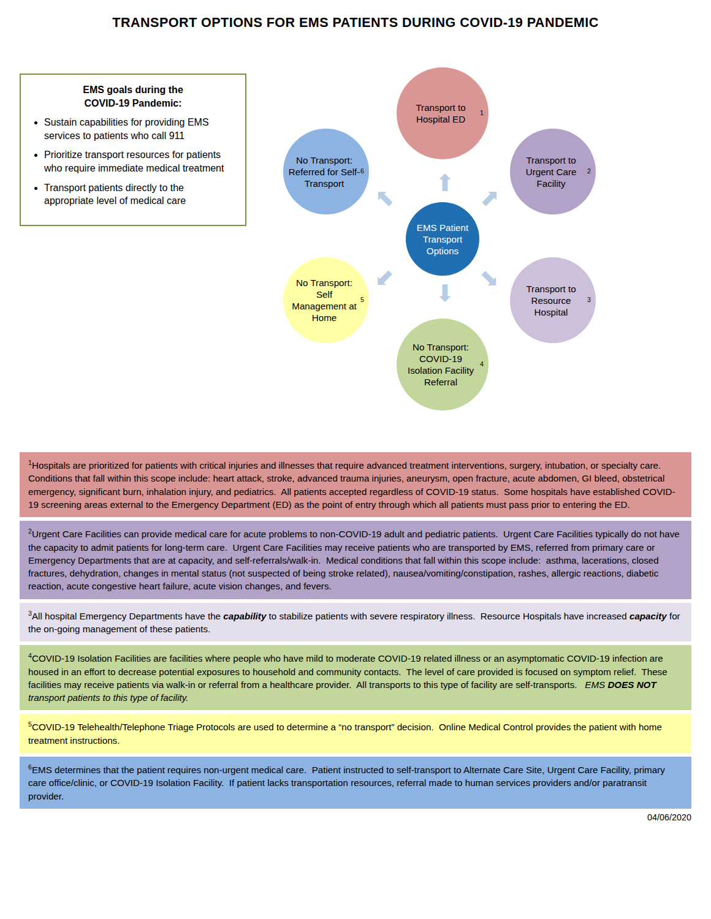TRANSPORT OPTIONS FOR EMS PATIENTS DURING COVID-19 PANDEMIC
EMS goals during the
COVID-19 Pandemic:
Sustain capabilities for providing EMS services to patients who call 911
Prioritize transport resources for patients who require immediate medical treatment
Transport patients directly to the appropriate level of medical care
EMS Patient Transport Options
Transport to Hospital ED1
Transport to Urgent Care Facility2
Transport to Resource Hospital3
No Transport: COVID-19 Isolation Facility Referral4
No Transport: Self Management at Home5
No Transport: Referred for Self-Transport6
⬆
⬇
⬆
⬆
⬆
⬆
1Hospitals are prioritized for patients with critical injuries and illnesses that require advanced treatment interventions, surgery, intubation, or specialty care. Conditions that fall within this scope include: heart attack, stroke, advanced trauma injuries, aneurysm, open fracture, acute abdomen, GI bleed, obstetrical emergency, significant burn, inhalation injury, and pediatrics. All patients accepted regardless of COVID-19 status. Some hospitals have established COVID-19 screening areas external to the Emergency Department (ED) as the point of entry through which all patients must pass prior to entering the ED.
2Urgent Care Facilities can provide medical care for acute problems to non-COVID-19 adult and pediatric patients. Urgent Care Facilities typically do not have the capacity to admit patients for long-term care. Urgent Care Facilities may receive patients who are transported by EMS, referred from primary care or Emergency Departments that are at capacity, and self-referrals/walk-in. Medical conditions that fall within this scope include: asthma, lacerations, closed fractures, dehydration, changes in mental status (not suspected of being stroke related), nausea/vomiting/constipation, rashes, allergic reactions, diabetic reaction, acute congestive heart failure, acute vision changes, and fevers.
3All hospital Emergency Departments have the capability to stabilize patients with severe respiratory illness. Resource Hospitals have increased capacity for the on-going management of these patients.
4COVID-19 Isolation Facilities are facilities where people who have mild to moderate COVID-19 related illness or an asymptomatic COVID-19 infection are housed in an effort to decrease potential exposures to household and community contacts. The level of care provided is focused on symptom relief. These facilities may receive patients via walk-in or referral from a healthcare provider. All transports to this type of facility are self-transports. EMS DOES NOT transport patients to this type of facility.
5COVID-19 Telehealth/Telephone Triage Protocols are used to determine a “no transport” decision. Online Medical Control provides the patient with home treatment instructions.
6EMS determines that the patient requires non-urgent medical care. Patient instructed to self-transport to Alternate Care Site, Urgent Care Facility, primary care office/clinic, or COVID-19 Isolation Facility. If patient lacks transportation resources, referral made to human services providers and/or paratransit provider.
04/06/2020